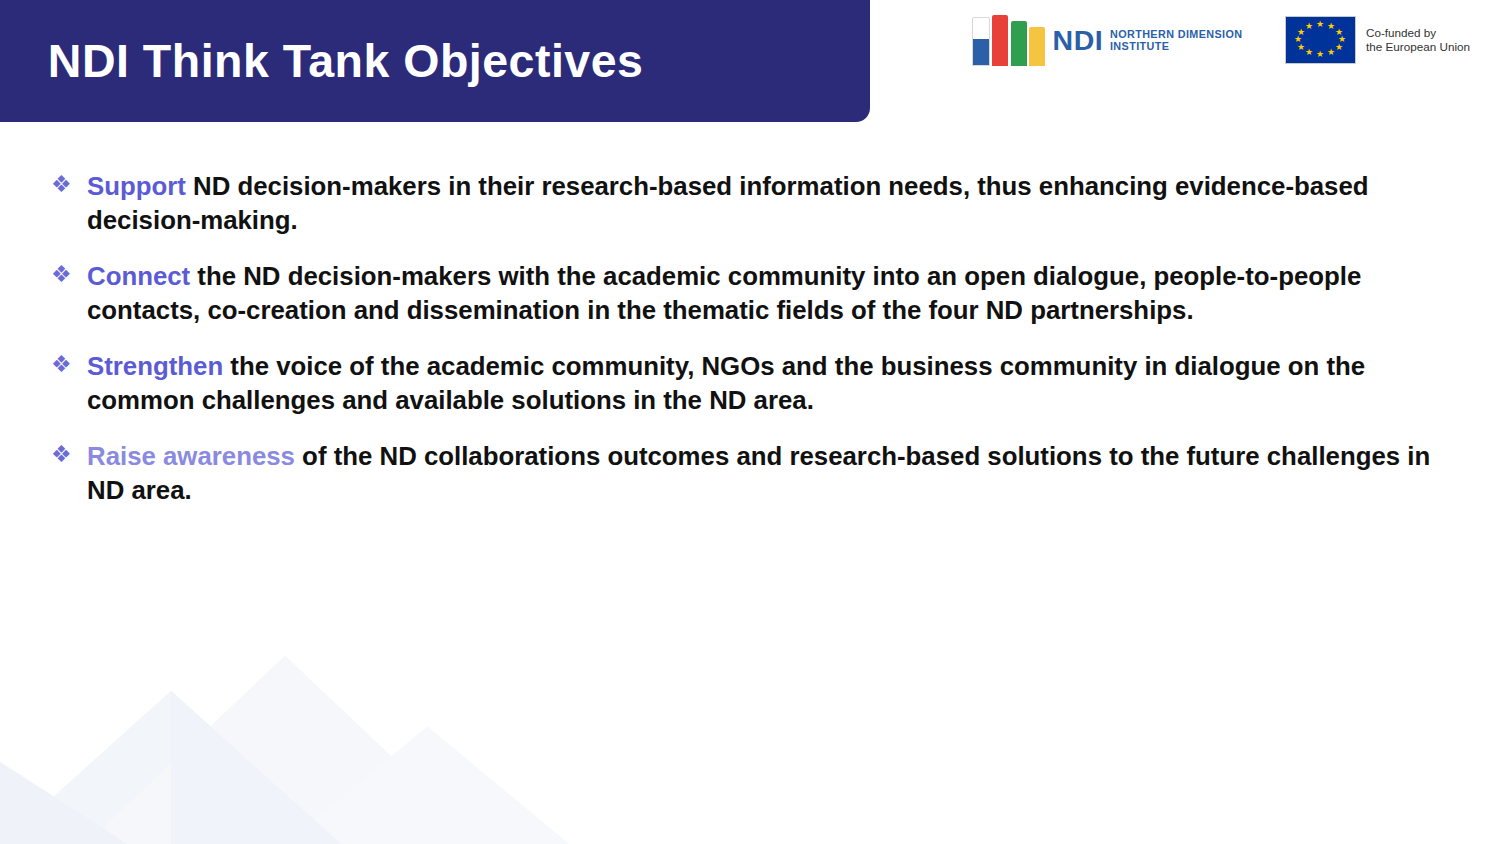NDI Think Tank Objectives
NDI
NORTHERN DIMENSION
INSTITUTE
★ ★ ★ ★ ★ ★ ★ ★ ★ ★ ★ ★
Co-funded by
the European Union
Support ND decision-makers in their research-based information needs, thus enhancing evidence-based decision-making.
Connect the ND decision-makers with the academic community into an open dialogue, people-to-people contacts, co-creation and dissemination in the thematic fields of the four ND partnerships.
Strengthen the voice of the academic community, NGOs and the business community in dialogue on the common challenges and available solutions in the ND area.
Raise awareness of the ND collaborations outcomes and research-based solutions to the future challenges in ND area.